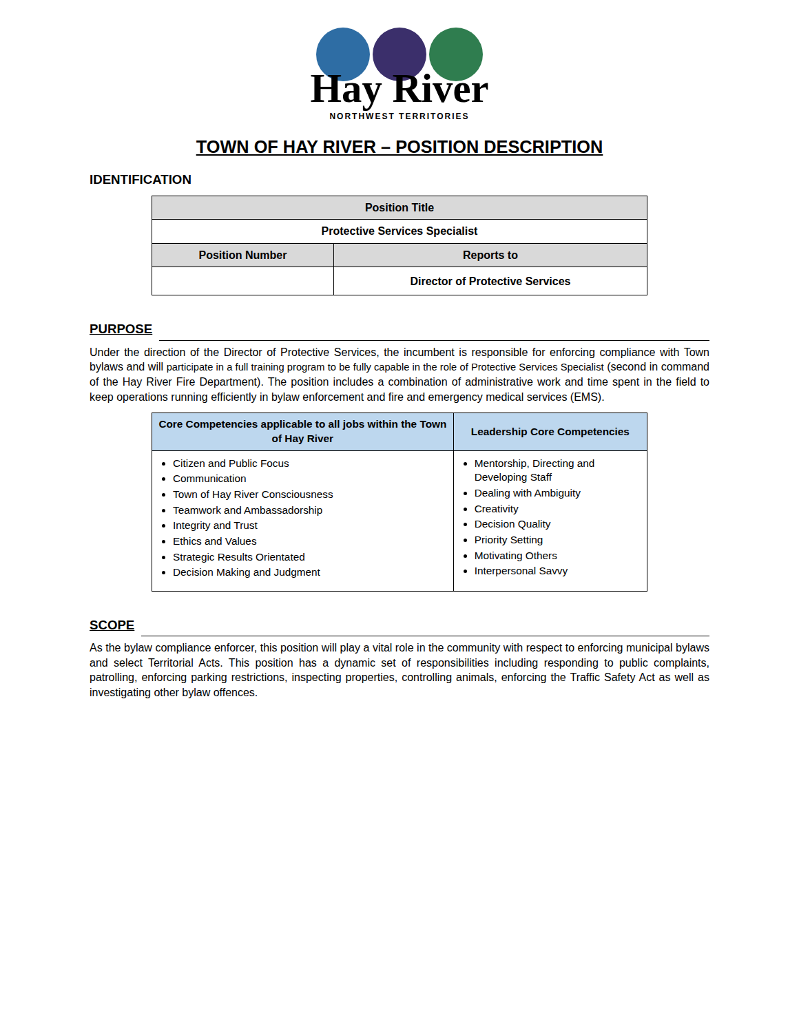Hay River
NORTHWEST TERRITORIES
TOWN OF HAY RIVER – POSITION DESCRIPTION
IDENTIFICATION
| Position Title |
| --- |
| Protective Services Specialist |
| Position Number | Reports to |
| | Director of Protective Services |
PURPOSE
Under the direction of the Director of Protective Services, the incumbent is responsible for enforcing compliance with Town bylaws and will participate in a full training program to be fully capable in the role of Protective Services Specialist (second in command of the Hay River Fire Department). The position includes a combination of administrative work and time spent in the field to keep operations running efficiently in bylaw enforcement and fire and emergency medical services (EMS).
| Core Competencies applicable to all jobs within the Town of Hay River | Leadership Core Competencies |
| --- | --- |
| Citizen and Public Focus Communication Town of Hay River Consciousness Teamwork and Ambassadorship Integrity and Trust Ethics and Values Strategic Results Orientated Decision Making and Judgment | Mentorship, Directing and Developing Staff Dealing with Ambiguity Creativity Decision Quality Priority Setting Motivating Others Interpersonal Savvy |
SCOPE
As the bylaw compliance enforcer, this position will play a vital role in the community with respect to enforcing municipal bylaws and select Territorial Acts. This position has a dynamic set of responsibilities including responding to public complaints, patrolling, enforcing parking restrictions, inspecting properties, controlling animals, enforcing the Traffic Safety Act as well as investigating other bylaw offences.